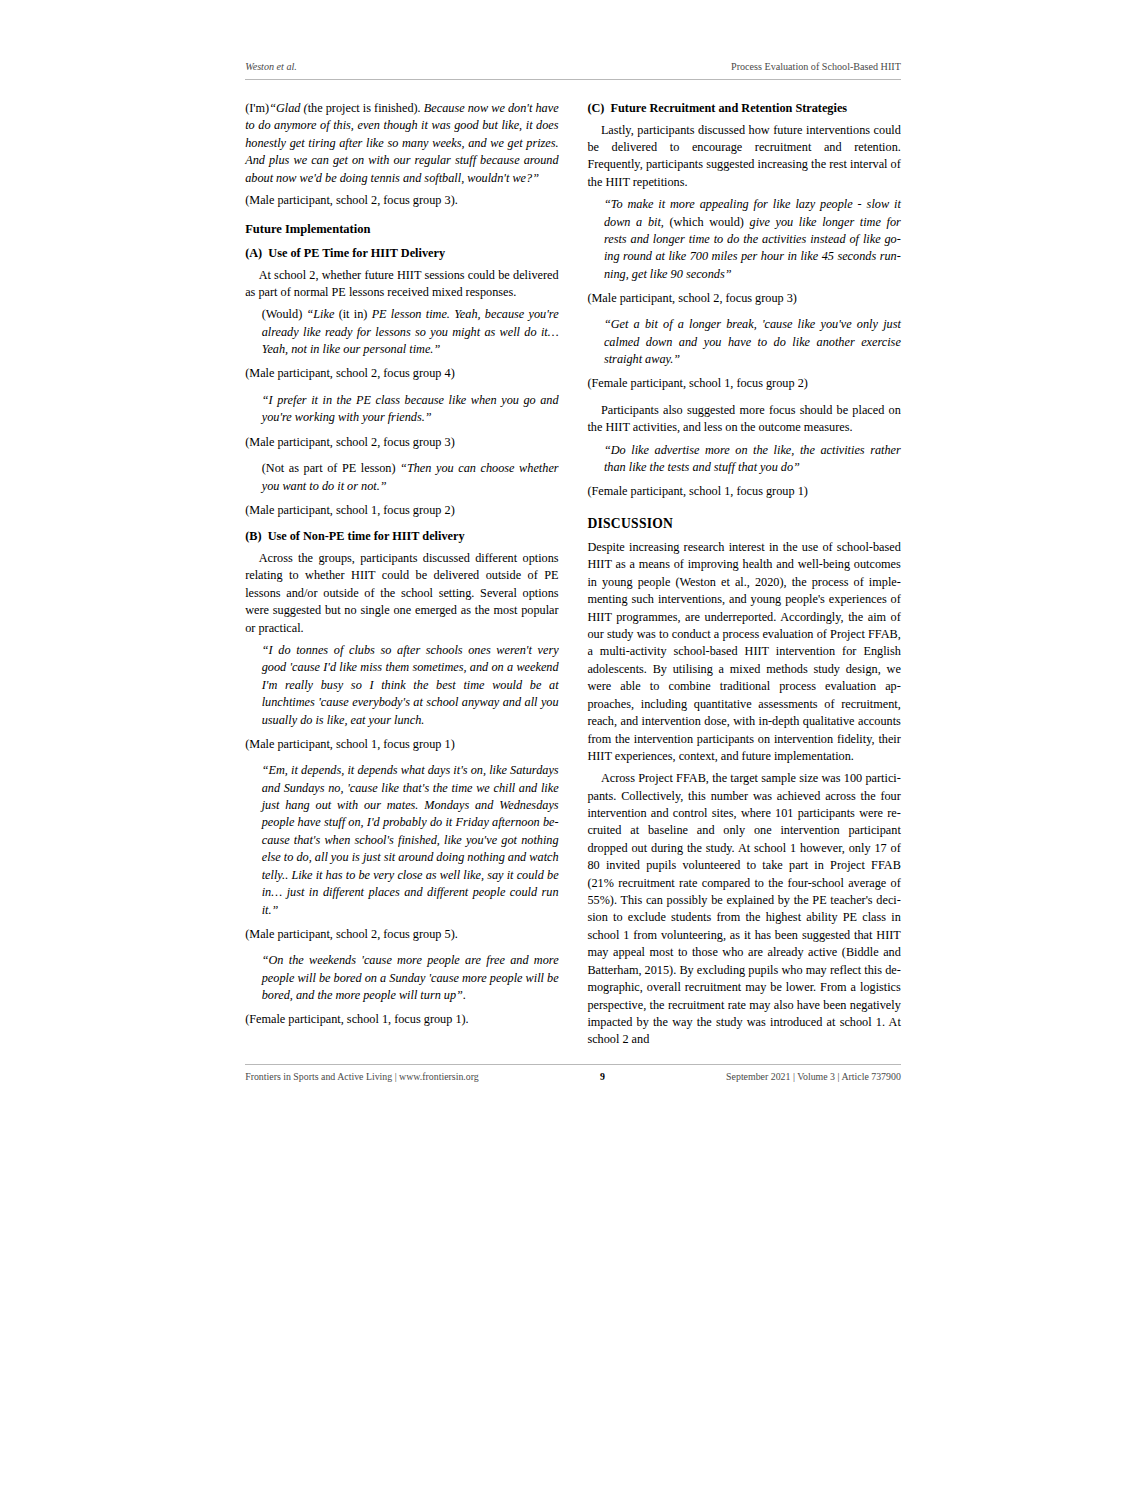Weston et al.
Process Evaluation of School-Based HIIT
(I'm)“Glad (the project is finished). Because now we don't have to do anymore of this, even though it was good but like, it does honestly get tiring after like so many weeks, and we get prizes. And plus we can get on with our regular stuff because around about now we'd be doing tennis and softball, wouldn't we?”
(Male participant, school 2, focus group 3).
Future Implementation
(A) Use of PE Time for HIIT Delivery
At school 2, whether future HIIT sessions could be delivered as part of normal PE lessons received mixed responses.
(Would) “Like (it in) PE lesson time. Yeah, because you're already like ready for lessons so you might as well do it… Yeah, not in like our personal time.”
(Male participant, school 2, focus group 4)
“I prefer it in the PE class because like when you go and you're working with your friends.”
(Male participant, school 2, focus group 3)
(Not as part of PE lesson) “Then you can choose whether you want to do it or not.”
(Male participant, school 1, focus group 2)
(B) Use of Non-PE time for HIIT delivery
Across the groups, participants discussed different options relating to whether HIIT could be delivered outside of PE lessons and/or outside of the school setting. Several options were suggested but no single one emerged as the most popular or practical.
“I do tonnes of clubs so after schools ones weren't very good 'cause I'd like miss them sometimes, and on a weekend I'm really busy so I think the best time would be at lunchtimes 'cause everybody's at school anyway and all you usually do is like, eat your lunch.
(Male participant, school 1, focus group 1)
“Em, it depends, it depends what days it's on, like Saturdays and Sundays no, 'cause like that's the time we chill and like just hang out with our mates. Mondays and Wednesdays people have stuff on, I'd probably do it Friday afternoon because that's when school's finished, like you've got nothing else to do, all you is just sit around doing nothing and watch telly.. Like it has to be very close as well like, say it could be in… just in different places and different people could run it.”
(Male participant, school 2, focus group 5).
“On the weekends 'cause more people are free and more people will be bored on a Sunday 'cause more people will be bored, and the more people will turn up”.
(Female participant, school 1, focus group 1).
(C) Future Recruitment and Retention Strategies
Lastly, participants discussed how future interventions could be delivered to encourage recruitment and retention. Frequently, participants suggested increasing the rest interval of the HIIT repetitions.
“To make it more appealing for like lazy people - slow it down a bit, (which would) give you like longer time for rests and longer time to do the activities instead of like going round at like 700 miles per hour in like 45 seconds running, get like 90 seconds”
(Male participant, school 2, focus group 3)
“Get a bit of a longer break, 'cause like you've only just calmed down and you have to do like another exercise straight away.”
(Female participant, school 1, focus group 2)
Participants also suggested more focus should be placed on the HIIT activities, and less on the outcome measures.
“Do like advertise more on the like, the activities rather than like the tests and stuff that you do”
(Female participant, school 1, focus group 1)
DISCUSSION
Despite increasing research interest in the use of school-based HIIT as a means of improving health and well-being outcomes in young people (Weston et al., 2020), the process of implementing such interventions, and young people's experiences of HIIT programmes, are underreported. Accordingly, the aim of our study was to conduct a process evaluation of Project FFAB, a multi-activity school-based HIIT intervention for English adolescents. By utilising a mixed methods study design, we were able to combine traditional process evaluation approaches, including quantitative assessments of recruitment, reach, and intervention dose, with in-depth qualitative accounts from the intervention participants on intervention fidelity, their HIIT experiences, context, and future implementation.
Across Project FFAB, the target sample size was 100 participants. Collectively, this number was achieved across the four intervention and control sites, where 101 participants were recruited at baseline and only one intervention participant dropped out during the study. At school 1 however, only 17 of 80 invited pupils volunteered to take part in Project FFAB (21% recruitment rate compared to the four-school average of 55%). This can possibly be explained by the PE teacher's decision to exclude students from the highest ability PE class in school 1 from volunteering, as it has been suggested that HIIT may appeal most to those who are already active (Biddle and Batterham, 2015). By excluding pupils who may reflect this demographic, overall recruitment may be lower. From a logistics perspective, the recruitment rate may also have been negatively impacted by the way the study was introduced at school 1. At school 2 and
Frontiers in Sports and Active Living | www.frontiersin.org
9
September 2021 | Volume 3 | Article 737900